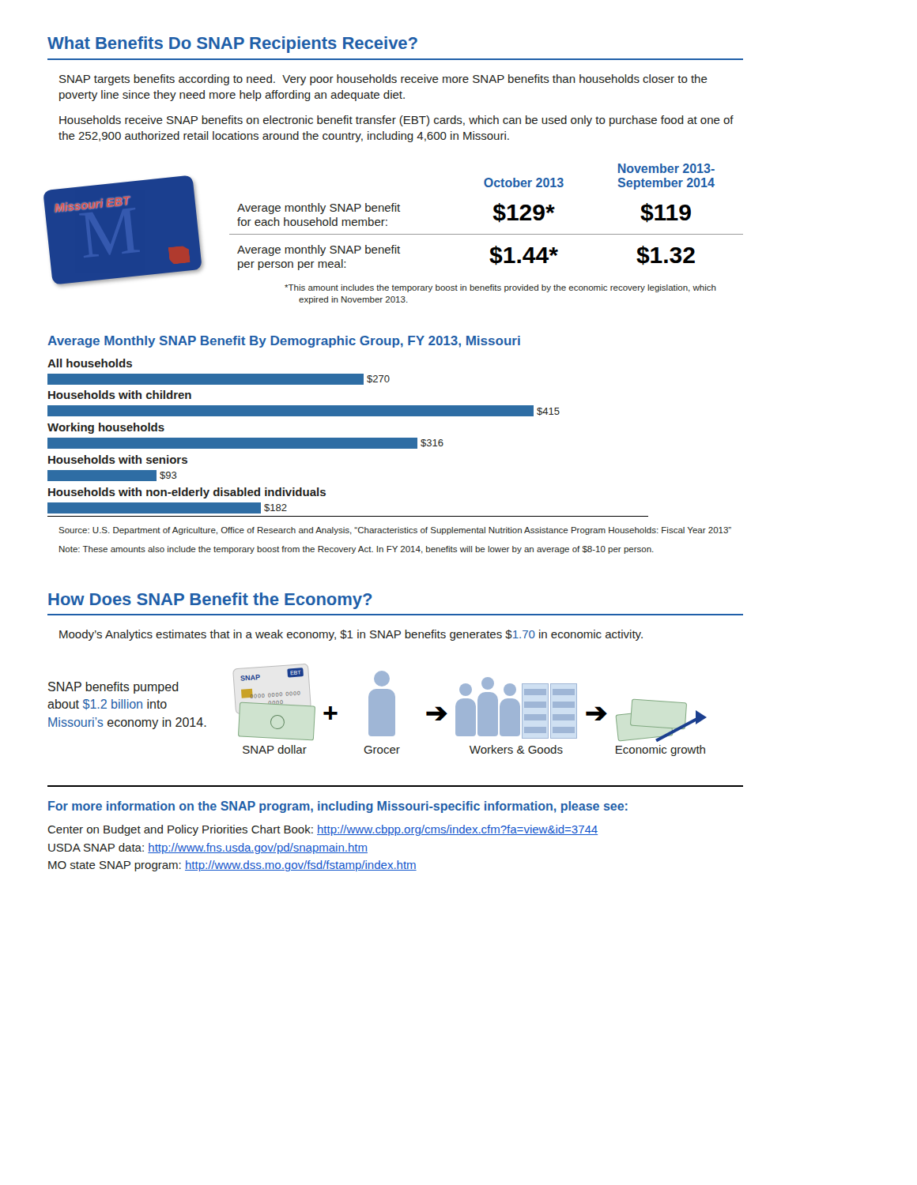What Benefits Do SNAP Recipients Receive?
SNAP targets benefits according to need. Very poor households receive more SNAP benefits than households closer to the poverty line since they need more help affording an adequate diet.
Households receive SNAP benefits on electronic benefit transfer (EBT) cards, which can be used only to purchase food at one of the 252,900 authorized retail locations around the country, including 4,600 in Missouri.
M Missouri EBT
| | October 2013 | November 2013- September 2014 |
| --- | --- | --- |
| Average monthly SNAP benefit for each household member: | $129* | $119 |
| Average monthly SNAP benefit per person per meal: | $1.44* | $1.32 |
*This amount includes the temporary boost in benefits provided by the economic recovery legislation, which expired in November 2013.
Average Monthly SNAP Benefit By Demographic Group, FY 2013, Missouri
All households
$270
Households with children
$415
Working households
$316
Households with seniors
$93
Households with non-elderly disabled individuals
$182
Source: U.S. Department of Agriculture, Office of Research and Analysis, “Characteristics of Supplemental Nutrition Assistance Program Households: Fiscal Year 2013”
Note: These amounts also include the temporary boost from the Recovery Act. In FY 2014, benefits will be lower by an average of $8-10 per person.
How Does SNAP Benefit the Economy?
Moody’s Analytics estimates that in a weak economy, $1 in SNAP benefits generates $1.70 in economic activity.
SNAP benefits pumped about $1.2 billion into Missouri’s economy in 2014.
SNAP EBT 0000 0000 0000 0000
SNAP dollar
+
Grocer
➔
Workers & Goods
➔
Economic growth
For more information on the SNAP program, including Missouri-specific information, please see:
Center on Budget and Policy Priorities Chart Book: http://www.cbpp.org/cms/index.cfm?fa=view&id=3744
USDA SNAP data: http://www.fns.usda.gov/pd/snapmain.htm
MO state SNAP program: http://www.dss.mo.gov/fsd/fstamp/index.htm